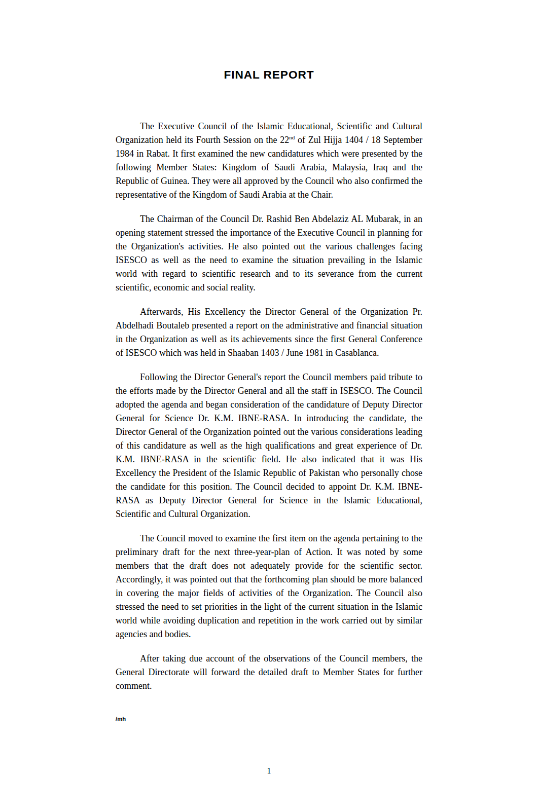FINAL REPORT
The Executive Council of the Islamic Educational, Scientific and Cultural Organization held its Fourth Session on the 22nd of Zul Hijja 1404 / 18 September 1984 in Rabat. It first examined the new candidatures which were presented by the following Member States: Kingdom of Saudi Arabia, Malaysia, Iraq and the Republic of Guinea. They were all approved by the Council who also confirmed the representative of the Kingdom of Saudi Arabia at the Chair.
The Chairman of the Council Dr. Rashid Ben Abdelaziz AL Mubarak, in an opening statement stressed the importance of the Executive Council in planning for the Organization's activities. He also pointed out the various challenges facing ISESCO as well as the need to examine the situation prevailing in the Islamic world with regard to scientific research and to its severance from the current scientific, economic and social reality.
Afterwards, His Excellency the Director General of the Organization Pr. Abdelhadi Boutaleb presented a report on the administrative and financial situation in the Organization as well as its achievements since the first General Conference of ISESCO which was held in Shaaban 1403 / June 1981 in Casablanca.
Following the Director General's report the Council members paid tribute to the efforts made by the Director General and all the staff in ISESCO. The Council adopted the agenda and began consideration of the candidature of Deputy Director General for Science Dr. K.M. IBNE-RASA. In introducing the candidate, the Director General of the Organization pointed out the various considerations leading of this candidature as well as the high qualifications and great experience of Dr. K.M. IBNE-RASA in the scientific field. He also indicated that it was His Excellency the President of the Islamic Republic of Pakistan who personally chose the candidate for this position. The Council decided to appoint Dr. K.M. IBNE-RASA as Deputy Director General for Science in the Islamic Educational, Scientific and Cultural Organization.
The Council moved to examine the first item on the agenda pertaining to the preliminary draft for the next three-year-plan of Action. It was noted by some members that the draft does not adequately provide for the scientific sector. Accordingly, it was pointed out that the forthcoming plan should be more balanced in covering the major fields of activities of the Organization. The Council also stressed the need to set priorities in the light of the current situation in the Islamic world while avoiding duplication and repetition in the work carried out by similar agencies and bodies.
After taking due account of the observations of the Council members, the General Directorate will forward the detailed draft to Member States for further comment.
/mh
1